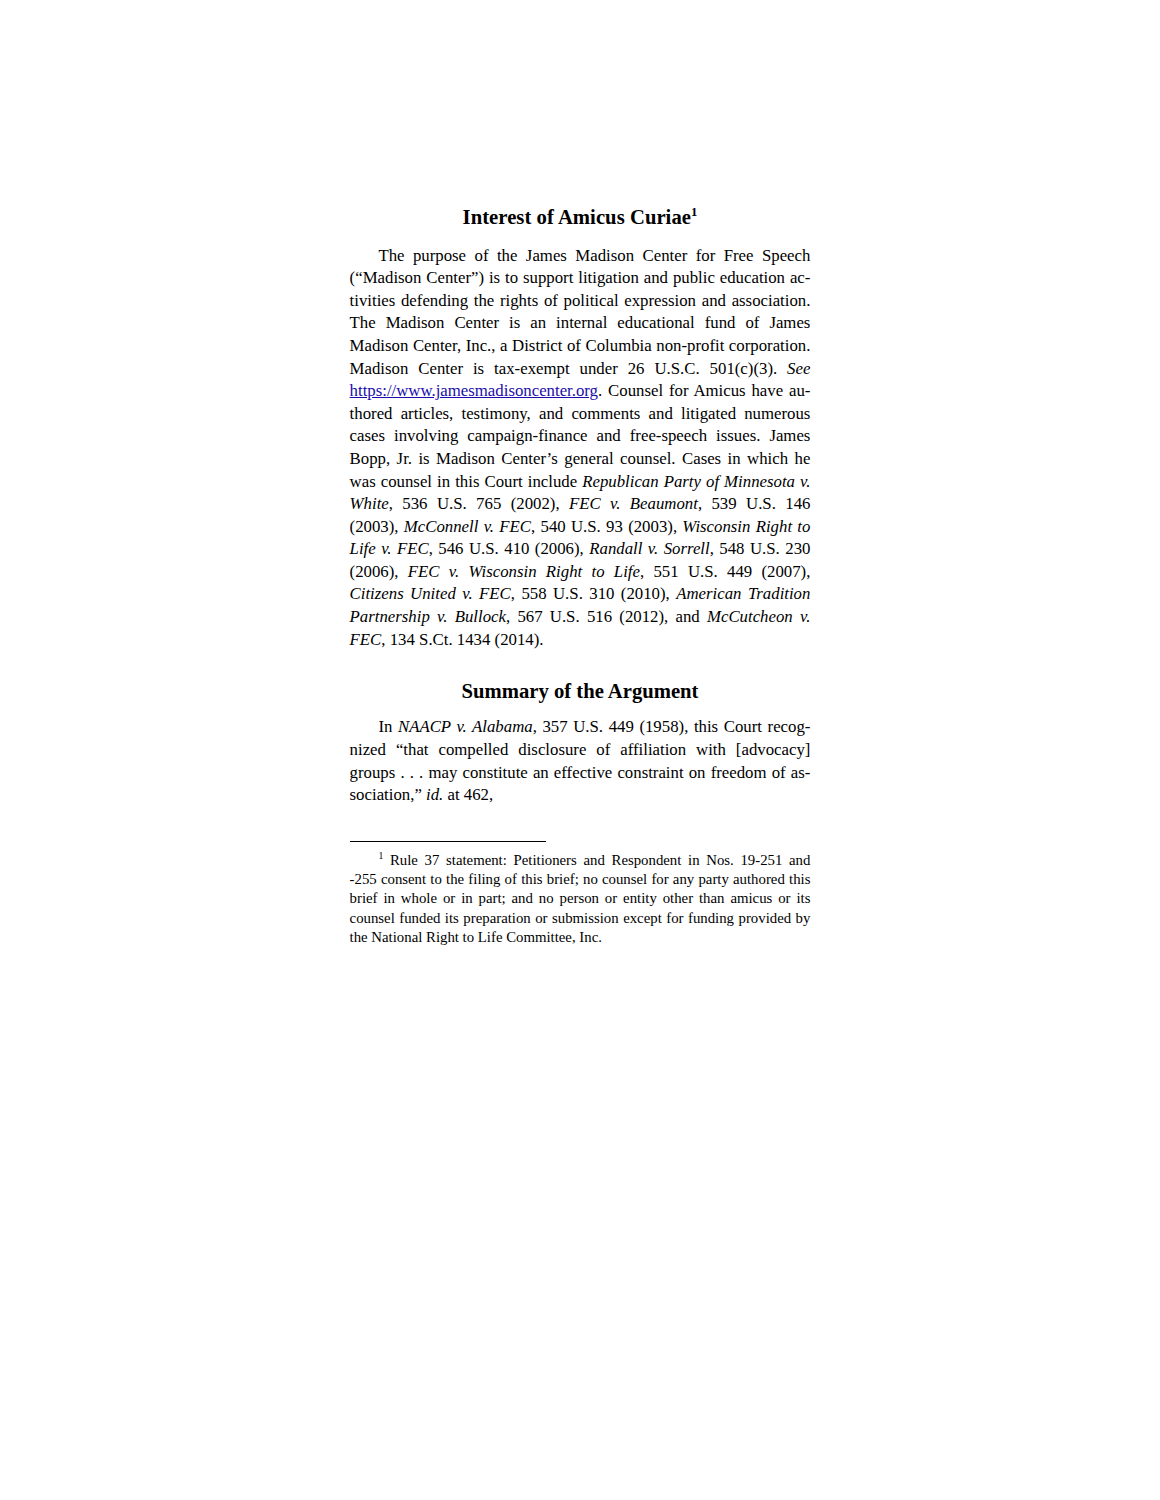Interest of Amicus Curiae1
The purpose of the James Madison Center for Free Speech (“Madison Center”) is to support litigation and public education activities defending the rights of political expression and association. The Madison Center is an internal educational fund of James Madison Center, Inc., a District of Columbia non-profit corporation. Madison Center is tax-exempt under 26 U.S.C. 501(c)(3). See https://www.jamesmadisoncenter.org. Counsel for Amicus have authored articles, testimony, and comments and litigated numerous cases involving campaign-finance and free-speech issues. James Bopp, Jr. is Madison Center’s general counsel. Cases in which he was counsel in this Court include Republican Party of Minnesota v. White, 536 U.S. 765 (2002), FEC v. Beaumont, 539 U.S. 146 (2003), McConnell v. FEC, 540 U.S. 93 (2003), Wisconsin Right to Life v. FEC, 546 U.S. 410 (2006), Randall v. Sorrell, 548 U.S. 230 (2006), FEC v. Wisconsin Right to Life, 551 U.S. 449 (2007), Citizens United v. FEC, 558 U.S. 310 (2010), American Tradition Partnership v. Bullock, 567 U.S. 516 (2012), and McCutcheon v. FEC, 134 S.Ct. 1434 (2014).
Summary of the Argument
In NAACP v. Alabama, 357 U.S. 449 (1958), this Court recognized “that compelled disclosure of affiliation with [advocacy] groups . . . may constitute an effective constraint on freedom of association,” id. at 462,
1 Rule 37 statement: Petitioners and Respondent in Nos. 19-251 and -255 consent to the filing of this brief; no counsel for any party authored this brief in whole or in part; and no person or entity other than amicus or its counsel funded its preparation or submission except for funding provided by the National Right to Life Committee, Inc.